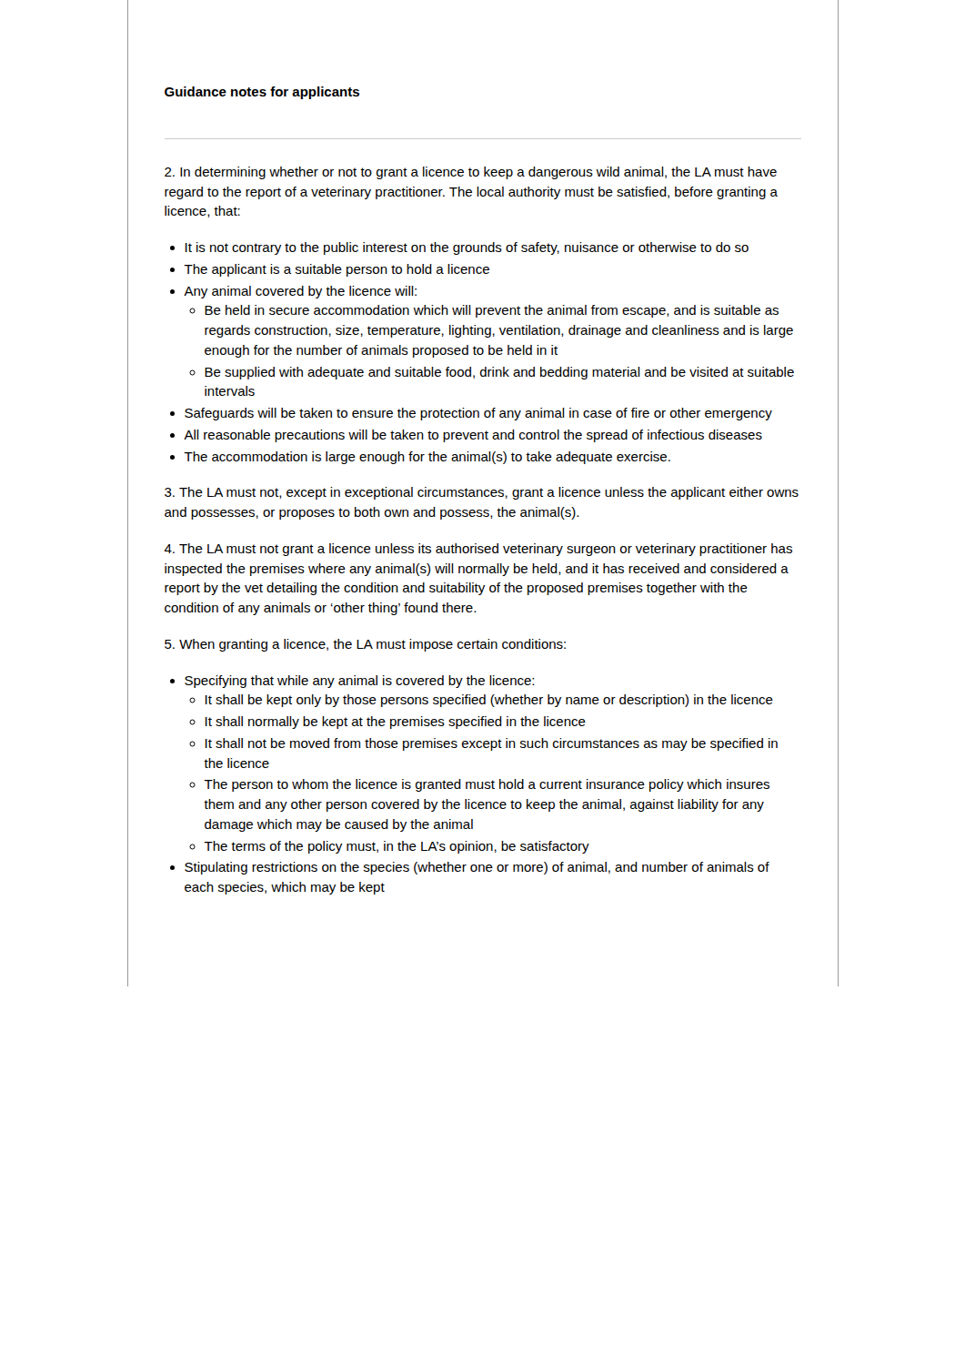Guidance notes for applicants
2. In determining whether or not to grant a licence to keep a dangerous wild animal, the LA must have regard to the report of a veterinary practitioner. The local authority must be satisfied, before granting a licence, that:
It is not contrary to the public interest on the grounds of safety, nuisance or otherwise to do so
The applicant is a suitable person to hold a licence
Any animal covered by the licence will:
Be held in secure accommodation which will prevent the animal from escape, and is suitable as regards construction, size, temperature, lighting, ventilation, drainage and cleanliness and is large enough for the number of animals proposed to be held in it
Be supplied with adequate and suitable food, drink and bedding material and be visited at suitable intervals
Safeguards will be taken to ensure the protection of any animal in case of fire or other emergency
All reasonable precautions will be taken to prevent and control the spread of infectious diseases
The accommodation is large enough for the animal(s) to take adequate exercise.
3. The LA must not, except in exceptional circumstances, grant a licence unless the applicant either owns and possesses, or proposes to both own and possess, the animal(s).
4. The LA must not grant a licence unless its authorised veterinary surgeon or veterinary practitioner has inspected the premises where any animal(s) will normally be held, and it has received and considered a report by the vet detailing the condition and suitability of the proposed premises together with the condition of any animals or ‘other thing’ found there.
5. When granting a licence, the LA must impose certain conditions:
Specifying that while any animal is covered by the licence:
It shall be kept only by those persons specified (whether by name or description) in the licence
It shall normally be kept at the premises specified in the licence
It shall not be moved from those premises except in such circumstances as may be specified in the licence
The person to whom the licence is granted must hold a current insurance policy which insures them and any other person covered by the licence to keep the animal, against liability for any damage which may be caused by the animal
The terms of the policy must, in the LA’s opinion, be satisfactory
Stipulating restrictions on the species (whether one or more) of animal, and number of animals of each species, which may be kept